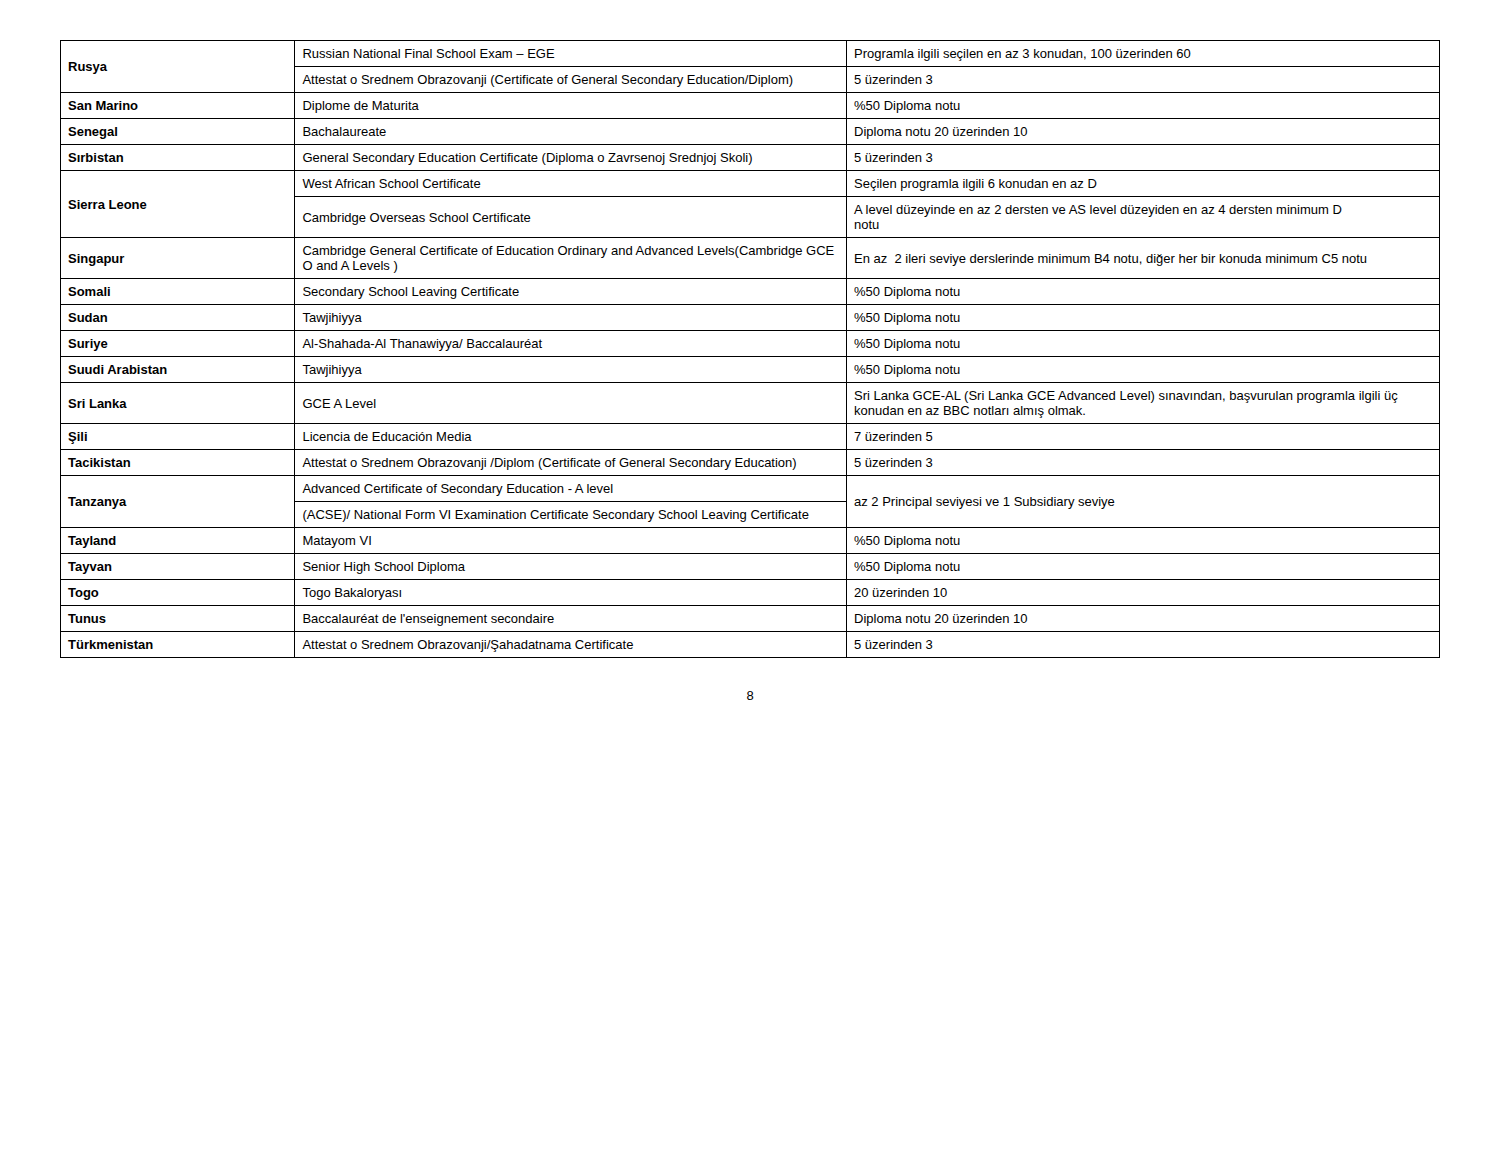| Rusya | Russian National Final School Exam – EGE | Programla ilgili seçilen en az 3 konudan, 100 üzerinden 60 |
| Attestat o Srednem Obrazovanji (Certificate of General Secondary Education/Diplom) | 5 üzerinden 3 |
| San Marino | Diplome de Maturita | %50 Diploma notu |
| Senegal | Bachalaureate | Diploma notu 20 üzerinden 10 |
| Sırbistan | General Secondary Education Certificate (Diploma o Zavrsenoj Srednjoj Skoli) | 5 üzerinden 3 |
| Sierra Leone | West African School Certificate | Seçilen programla ilgili 6 konudan en az D |
| Cambridge Overseas School Certificate | A level düzeyinde en az 2 dersten ve AS level düzeyiden en az 4 dersten minimum D notu |
| Singapur | Cambridge General Certificate of Education Ordinary and Advanced Levels(Cambridge GCE O and A Levels ) | En az 2 ileri seviye derslerinde minimum B4 notu, diğer her bir konuda minimum C5 notu |
| Somali | Secondary School Leaving Certificate | %50 Diploma notu |
| Sudan | Tawjihiyya | %50 Diploma notu |
| Suriye | Al-Shahada-Al Thanawiyya/ Baccalauréat | %50 Diploma notu |
| Suudi Arabistan | Tawjihiyya | %50 Diploma notu |
| Sri Lanka | GCE A Level | Sri Lanka GCE-AL (Sri Lanka GCE Advanced Level) sınavından, başvurulan programla ilgili üç konudan en az BBC notları almış olmak. |
| Şili | Licencia de Educación Media | 7 üzerinden 5 |
| Tacikistan | Attestat o Srednem Obrazovanji /Diplom (Certificate of General Secondary Education) | 5 üzerinden 3 |
| Tanzanya | Advanced Certificate of Secondary Education - A level | az 2 Principal seviyesi ve 1 Subsidiary seviye |
| (ACSE)/ National Form VI Examination Certificate Secondary School Leaving Certificate |
| Tayland | Matayom VI | %50 Diploma notu |
| Tayvan | Senior High School Diploma | %50 Diploma notu |
| Togo | Togo Bakaloryası | 20 üzerinden 10 |
| Tunus | Baccalauréat de l'enseignement secondaire | Diploma notu 20 üzerinden 10 |
| Türkmenistan | Attestat o Srednem Obrazovanji/Şahadatnama Certificate | 5 üzerinden 3 |
8